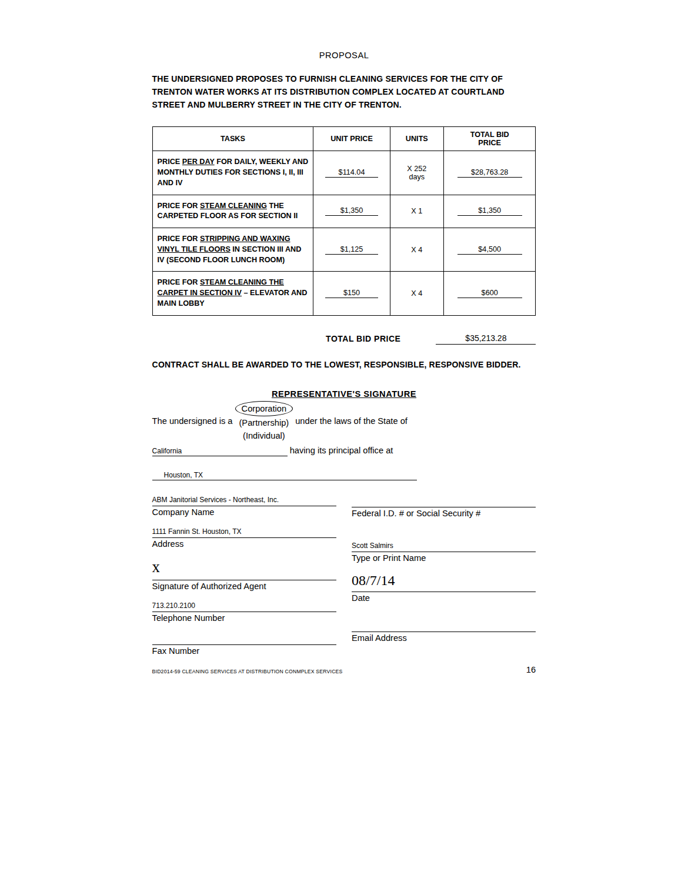PROPOSAL
THE UNDERSIGNED PROPOSES TO FURNISH CLEANING SERVICES FOR THE CITY OF TRENTON WATER WORKS AT ITS DISTRIBUTION COMPLEX LOCATED AT COURTLAND STREET AND MULBERRY STREET IN THE CITY OF TRENTON.
| TASKS | UNIT PRICE | UNITS | TOTAL BID PRICE |
| --- | --- | --- | --- |
| PRICE PER DAY FOR DAILY, WEEKLY AND MONTHLY DUTIES FOR SECTIONS I, II, III AND IV | $114.04 | X 252 days | $28,763.28 |
| PRICE FOR STEAM CLEANING THE CARPETED FLOOR AS FOR SECTION II | $1,350 | X 1 | $1,350 |
| PRICE FOR STRIPPING AND WAXING VINYL TILE FLOORS IN SECTION III AND IV (SECOND FLOOR LUNCH ROOM) | $1,125 | X 4 | $4,500 |
| PRICE FOR STEAM CLEANING THE CARPET IN SECTION IV – ELEVATOR AND MAIN LOBBY | $150 | X 4 | $600 |
TOTAL BID PRICE
$35,213.28
CONTRACT SHALL BE AWARDED TO THE LOWEST, RESPONSIBLE, RESPONSIVE BIDDER.
REPRESENTATIVE'S SIGNATURE
The undersigned is a Corporation (Partnership) (Individual) under the laws of the State of
California having its principal office at
Houston, TX
ABM Janitorial Services - Northeast, Inc. Company Name
1111 Fannin St. Houston, TX Address
x Signature of Authorized Agent
713.210.2100 Telephone Number
Fax Number
Federal I.D. # or Social Security #
Scott Salmirs Type or Print Name
08/7/14 Date
Email Address
BID2014-59 CLEANING SERVICES AT DISTRIBUTION CONMPLEX SERVICES
16